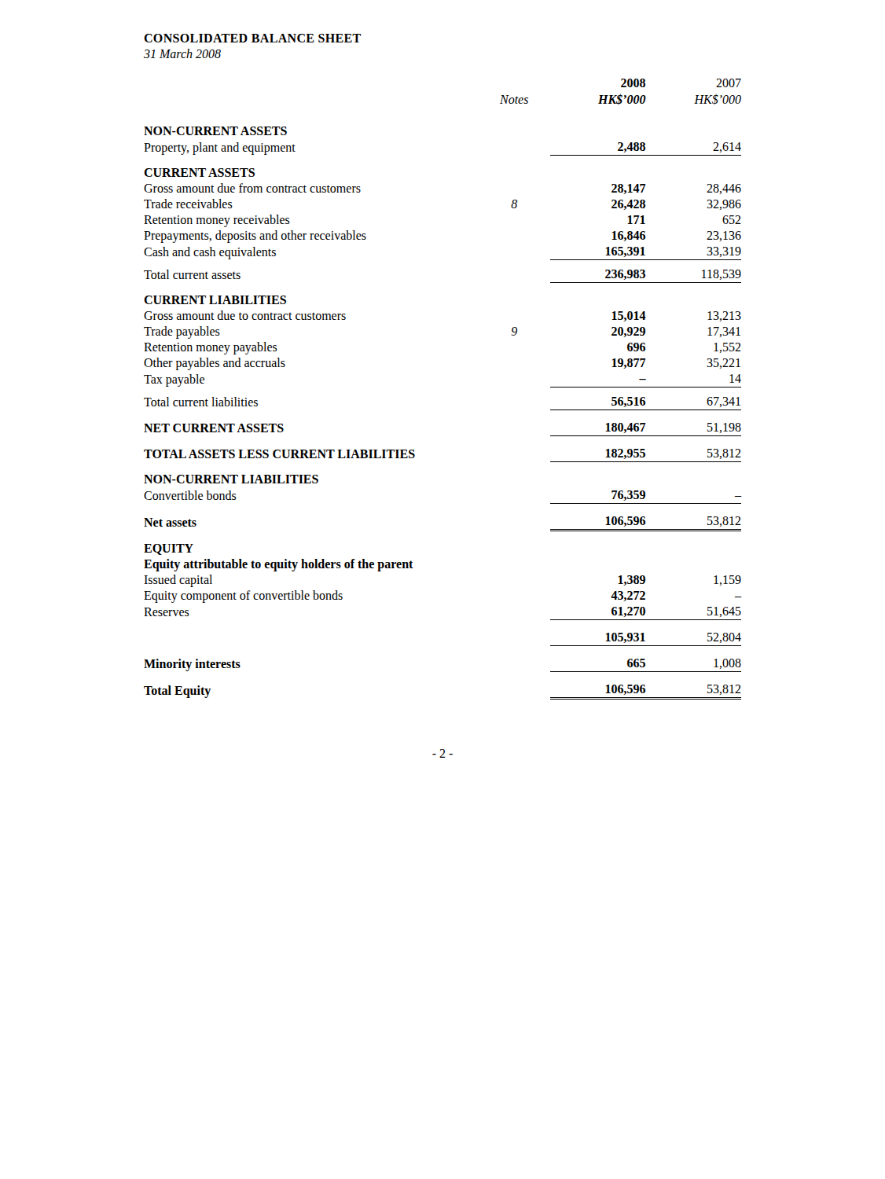CONSOLIDATED BALANCE SHEET
31 March 2008
| | | 2008 | 2007 |
| --- | --- | --- | --- |
| | Notes | HK$’000 | HK$’000 |
| NON-CURRENT ASSETS | | | |
| Property, plant and equipment | | 2,488 | 2,614 |
| CURRENT ASSETS | | | |
| Gross amount due from contract customers | | 28,147 | 28,446 |
| Trade receivables | 8 | 26,428 | 32,986 |
| Retention money receivables | | 171 | 652 |
| Prepayments, deposits and other receivables | | 16,846 | 23,136 |
| Cash and cash equivalents | | 165,391 | 33,319 |
| Total current assets | | 236,983 | 118,539 |
| CURRENT LIABILITIES | | | |
| Gross amount due to contract customers | | 15,014 | 13,213 |
| Trade payables | 9 | 20,929 | 17,341 |
| Retention money payables | | 696 | 1,552 |
| Other payables and accruals | | 19,877 | 35,221 |
| Tax payable | | – | 14 |
| Total current liabilities | | 56,516 | 67,341 |
| NET CURRENT ASSETS | | 180,467 | 51,198 |
| TOTAL ASSETS LESS CURRENT LIABILITIES | | 182,955 | 53,812 |
| NON-CURRENT LIABILITIES | | | |
| Convertible bonds | | 76,359 | – |
| Net assets | | 106,596 | 53,812 |
| EQUITY | | | |
| Equity attributable to equity holders of the parent | | | |
| Issued capital | | 1,389 | 1,159 |
| Equity component of convertible bonds | | 43,272 | – |
| Reserves | | 61,270 | 51,645 |
| | | 105,931 | 52,804 |
| Minority interests | | 665 | 1,008 |
| Total Equity | | 106,596 | 53,812 |
- 2 -